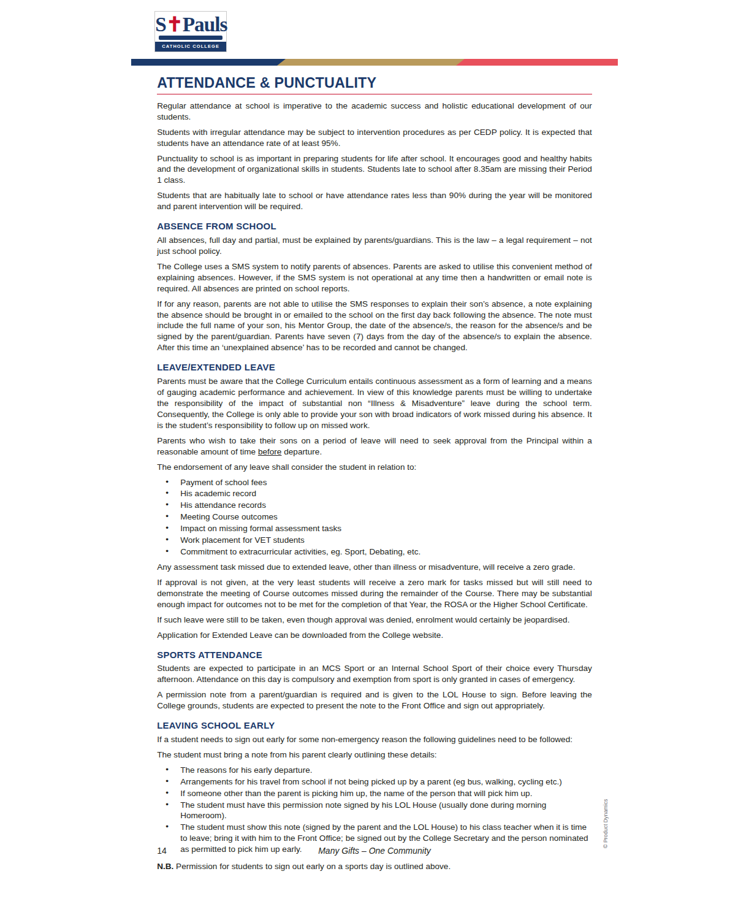S✝Pauls
CATHOLIC COLLEGE
ATTENDANCE & PUNCTUALITY
Regular attendance at school is imperative to the academic success and holistic educational development of our students.
Students with irregular attendance may be subject to intervention procedures as per CEDP policy. It is expected that students have an attendance rate of at least 95%.
Punctuality to school is as important in preparing students for life after school. It encourages good and healthy habits and the development of organizational skills in students. Students late to school after 8.35am are missing their Period 1 class.
Students that are habitually late to school or have attendance rates less than 90% during the year will be monitored and parent intervention will be required.
ABSENCE FROM SCHOOL
All absences, full day and partial, must be explained by parents/guardians. This is the law – a legal requirement – not just school policy.
The College uses a SMS system to notify parents of absences. Parents are asked to utilise this convenient method of explaining absences. However, if the SMS system is not operational at any time then a handwritten or email note is required. All absences are printed on school reports.
If for any reason, parents are not able to utilise the SMS responses to explain their son’s absence, a note explaining the absence should be brought in or emailed to the school on the first day back following the absence. The note must include the full name of your son, his Mentor Group, the date of the absence/s, the reason for the absence/s and be signed by the parent/guardian. Parents have seven (7) days from the day of the absence/s to explain the absence. After this time an ‘unexplained absence’ has to be recorded and cannot be changed.
LEAVE/EXTENDED LEAVE
Parents must be aware that the College Curriculum entails continuous assessment as a form of learning and a means of gauging academic performance and achievement. In view of this knowledge parents must be willing to undertake the responsibility of the impact of substantial non “Illness & Misadventure” leave during the school term. Consequently, the College is only able to provide your son with broad indicators of work missed during his absence. It is the student’s responsibility to follow up on missed work.
Parents who wish to take their sons on a period of leave will need to seek approval from the Principal within a reasonable amount of time before departure.
The endorsement of any leave shall consider the student in relation to:
Payment of school fees
His academic record
His attendance records
Meeting Course outcomes
Impact on missing formal assessment tasks
Work placement for VET students
Commitment to extracurricular activities, eg. Sport, Debating, etc.
Any assessment task missed due to extended leave, other than illness or misadventure, will receive a zero grade.
If approval is not given, at the very least students will receive a zero mark for tasks missed but will still need to demonstrate the meeting of Course outcomes missed during the remainder of the Course. There may be substantial enough impact for outcomes not to be met for the completion of that Year, the ROSA or the Higher School Certificate.
If such leave were still to be taken, even though approval was denied, enrolment would certainly be jeopardised.
Application for Extended Leave can be downloaded from the College website.
SPORTS ATTENDANCE
Students are expected to participate in an MCS Sport or an Internal School Sport of their choice every Thursday afternoon. Attendance on this day is compulsory and exemption from sport is only granted in cases of emergency.
A permission note from a parent/guardian is required and is given to the LOL House to sign. Before leaving the College grounds, students are expected to present the note to the Front Office and sign out appropriately.
LEAVING SCHOOL EARLY
If a student needs to sign out early for some non-emergency reason the following guidelines need to be followed:
The student must bring a note from his parent clearly outlining these details:
The reasons for his early departure.
Arrangements for his travel from school if not being picked up by a parent (eg bus, walking, cycling etc.)
If someone other than the parent is picking him up, the name of the person that will pick him up.
The student must have this permission note signed by his LOL House (usually done during morning Homeroom).
The student must show this note (signed by the parent and the LOL House) to his class teacher when it is time to leave; bring it with him to the Front Office; be signed out by the College Secretary and the person nominated as permitted to pick him up early.
N.B. Permission for students to sign out early on a sports day is outlined above.
© Product Dynamics
14
Many Gifts – One Community